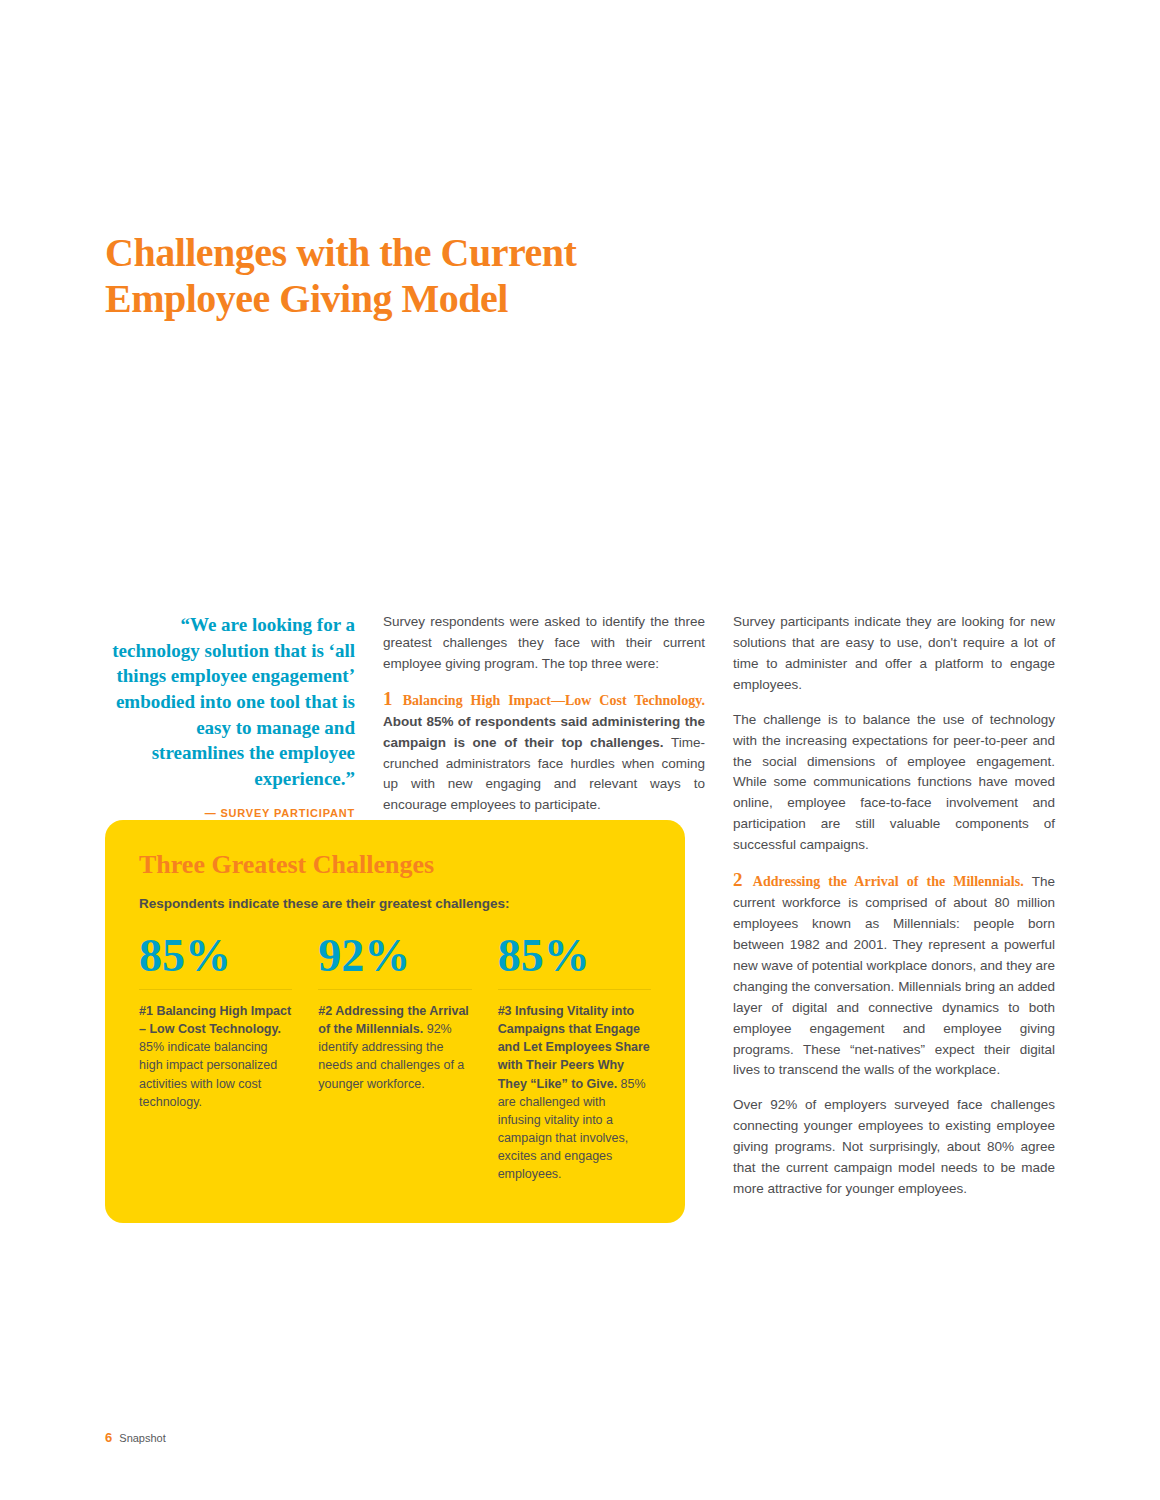Challenges with the Current
Employee Giving Model
“We are looking for a technology solution that is ‘all things employee engagement’ embodied into one tool that is easy to manage and streamlines the employee experience.”
— SURVEY PARTICIPANT
Survey respondents were asked to identify the three greatest challenges they face with their current employee giving program. The top three were:
1 Balancing High Impact—Low Cost Technology. About 85% of respondents said administering the campaign is one of their top challenges. Time-crunched administrators face hurdles when coming up with new engaging and relevant ways to encourage employees to participate.
Survey participants indicate they are looking for new solutions that are easy to use, don't require a lot of time to administer and offer a platform to engage employees.
The challenge is to balance the use of technology with the increasing expectations for peer-to-peer and the social dimensions of employee engagement. While some communications functions have moved online, employee face-to-face involvement and participation are still valuable components of successful campaigns.
2 Addressing the Arrival of the Millennials. The current workforce is comprised of about 80 million employees known as Millennials: people born between 1982 and 2001. They represent a powerful new wave of potential workplace donors, and they are changing the conversation. Millennials bring an added layer of digital and connective dynamics to both employee engagement and employee giving programs. These “net-natives” expect their digital lives to transcend the walls of the workplace.
Over 92% of employers surveyed face challenges connecting younger employees to existing employee giving programs. Not surprisingly, about 80% agree that the current campaign model needs to be made more attractive for younger employees.
Three Greatest Challenges
Respondents indicate these are their greatest challenges:
85%
#1 Balancing High Impact – Low Cost Technology. 85% indicate balancing high impact personalized activities with low cost technology.
92%
#2 Addressing the Arrival of the Millennials. 92% identify addressing the needs and challenges of a younger workforce.
85%
#3 Infusing Vitality into Campaigns that Engage and Let Employees Share with Their Peers Why They “Like” to Give. 85% are challenged with infusing vitality into a campaign that involves, excites and engages employees.
6 Snapshot